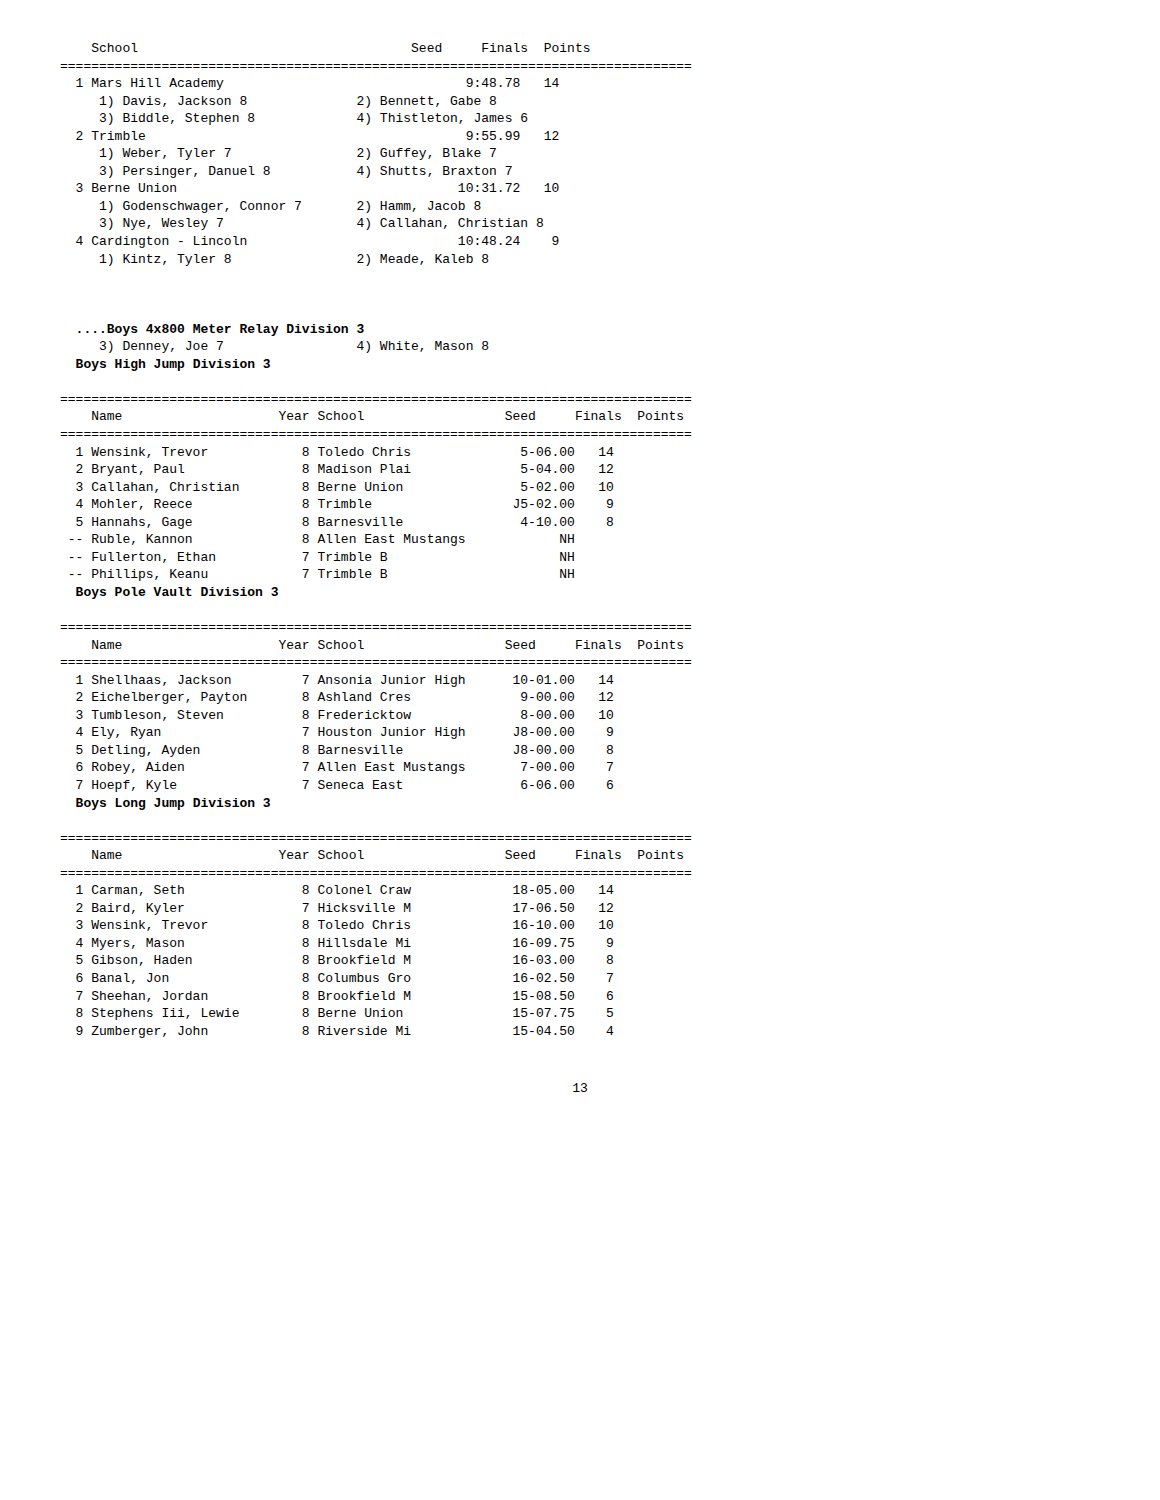School                                   Seed     Finals  Points
=================================================================================
  1 Mars Hill Academy                               9:48.78   14
     1) Davis, Jackson 8              2) Bennett, Gabe 8
     3) Biddle, Stephen 8             4) Thistleton, James 6
  2 Trimble                                         9:55.99   12
     1) Weber, Tyler 7                2) Guffey, Blake 7
     3) Persinger, Danuel 8           4) Shutts, Braxton 7
  3 Berne Union                                    10:31.72   10
     1) Godenschwager, Connor 7       2) Hamm, Jacob 8
     3) Nye, Wesley 7                 4) Callahan, Christian 8
  4 Cardington - Lincoln                           10:48.24    9
     1) Kintz, Tyler 8                2) Meade, Kaleb 8
  ....Boys 4x800 Meter Relay Division 3
     3) Denney, Joe 7                 4) White, Mason 8
  Boys High Jump Division 3

=================================================================================
    Name                    Year School                  Seed     Finals  Points
=================================================================================
  1 Wensink, Trevor            8 Toledo Chris              5-06.00   14
  2 Bryant, Paul               8 Madison Plai              5-04.00   12
  3 Callahan, Christian        8 Berne Union               5-02.00   10
  4 Mohler, Reece              8 Trimble                  J5-02.00    9
  5 Hannahs, Gage              8 Barnesville               4-10.00    8
 -- Ruble, Kannon              8 Allen East Mustangs            NH
 -- Fullerton, Ethan           7 Trimble B                      NH
 -- Phillips, Keanu            7 Trimble B                      NH
  Boys Pole Vault Division 3

=================================================================================
    Name                    Year School                  Seed     Finals  Points
=================================================================================
  1 Shellhaas, Jackson         7 Ansonia Junior High      10-01.00   14
  2 Eichelberger, Payton       8 Ashland Cres              9-00.00   12
  3 Tumbleson, Steven          8 Fredericktow              8-00.00   10
  4 Ely, Ryan                  7 Houston Junior High      J8-00.00    9
  5 Detling, Ayden             8 Barnesville              J8-00.00    8
  6 Robey, Aiden               7 Allen East Mustangs       7-00.00    7
  7 Hoepf, Kyle                7 Seneca East               6-06.00    6
  Boys Long Jump Division 3

=================================================================================
    Name                    Year School                  Seed     Finals  Points
=================================================================================
  1 Carman, Seth               8 Colonel Craw             18-05.00   14
  2 Baird, Kyler               7 Hicksville M             17-06.50   12
  3 Wensink, Trevor            8 Toledo Chris             16-10.00   10
  4 Myers, Mason               8 Hillsdale Mi             16-09.75    9
  5 Gibson, Haden              8 Brookfield M             16-03.00    8
  6 Banal, Jon                 8 Columbus Gro             16-02.50    7
  7 Sheehan, Jordan            8 Brookfield M             15-08.50    6
  8 Stephens Iii, Lewie        8 Berne Union              15-07.75    5
  9 Zumberger, John            8 Riverside Mi             15-04.50    4
13